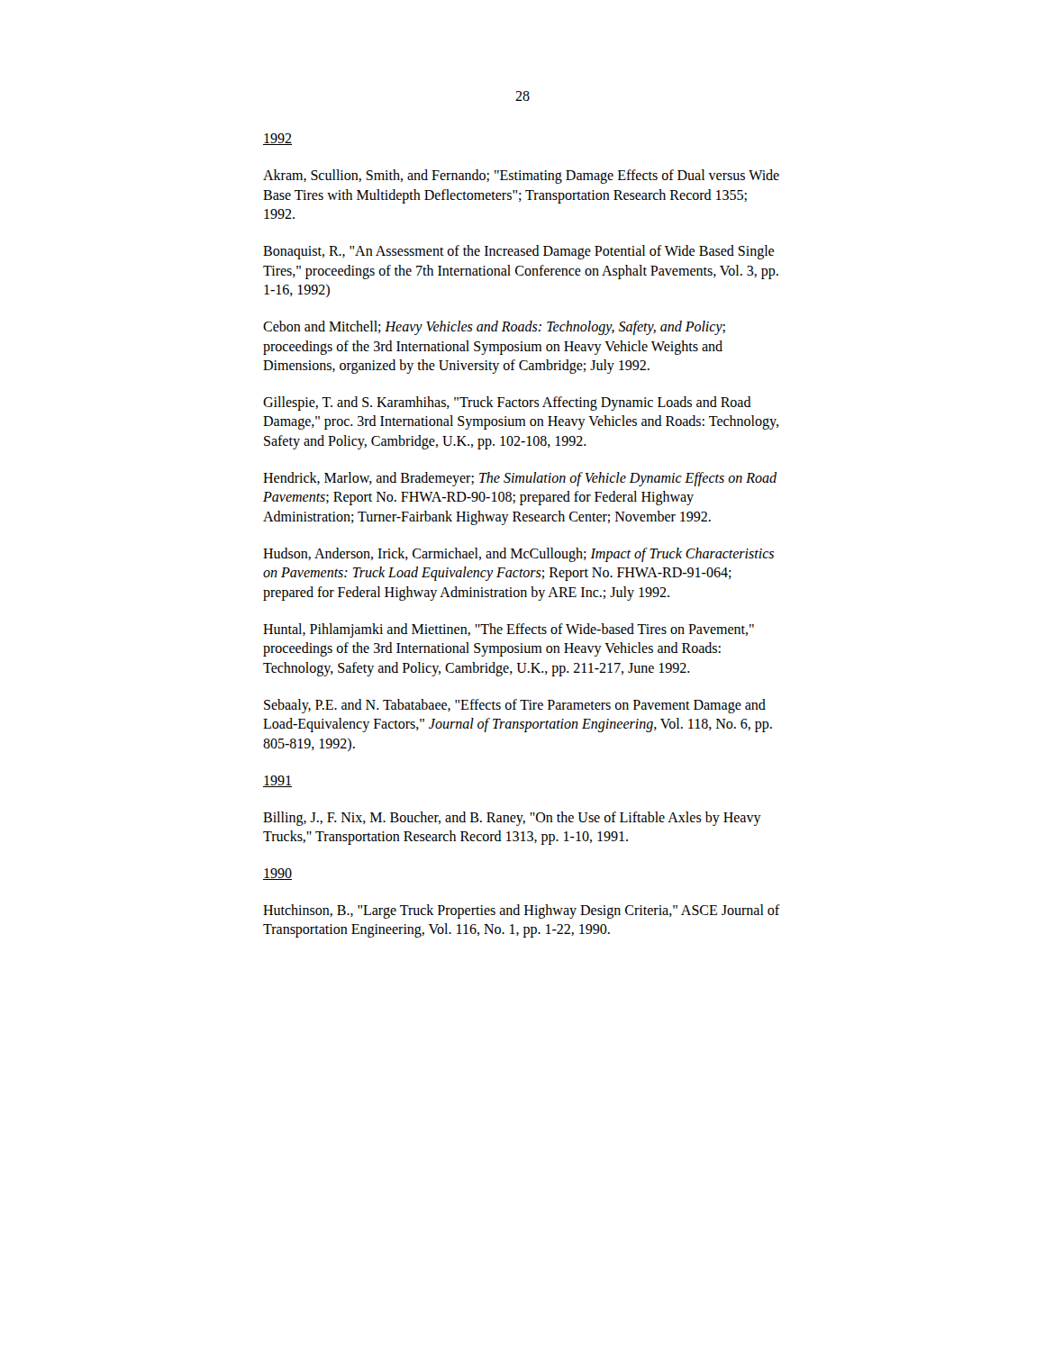28
1992
Akram, Scullion, Smith, and Fernando; "Estimating Damage Effects of Dual versus Wide Base Tires with Multidepth Deflectometers"; Transportation Research Record 1355; 1992.
Bonaquist, R., "An Assessment of the Increased Damage Potential of Wide Based Single Tires," proceedings of the 7th International Conference on Asphalt Pavements, Vol. 3, pp. 1-16, 1992)
Cebon and Mitchell; Heavy Vehicles and Roads: Technology, Safety, and Policy; proceedings of the 3rd International Symposium on Heavy Vehicle Weights and Dimensions, organized by the University of Cambridge; July 1992.
Gillespie, T. and S. Karamhihas, "Truck Factors Affecting Dynamic Loads and Road Damage," proc. 3rd International Symposium on Heavy Vehicles and Roads: Technology, Safety and Policy, Cambridge, U.K., pp. 102-108, 1992.
Hendrick, Marlow, and Brademeyer; The Simulation of Vehicle Dynamic Effects on Road Pavements; Report No. FHWA-RD-90-108; prepared for Federal Highway Administration; Turner-Fairbank Highway Research Center; November 1992.
Hudson, Anderson, Irick, Carmichael, and McCullough; Impact of Truck Characteristics on Pavements: Truck Load Equivalency Factors; Report No. FHWA-RD-91-064; prepared for Federal Highway Administration by ARE Inc.; July 1992.
Huntal, Pihlamjamki and Miettinen, "The Effects of Wide-based Tires on Pavement," proceedings of the 3rd International Symposium on Heavy Vehicles and Roads: Technology, Safety and Policy, Cambridge, U.K., pp. 211-217, June 1992.
Sebaaly, P.E. and N. Tabatabaee, "Effects of Tire Parameters on Pavement Damage and Load-Equivalency Factors," Journal of Transportation Engineering, Vol. 118, No. 6, pp. 805-819, 1992).
1991
Billing, J., F. Nix, M. Boucher, and B. Raney, "On the Use of Liftable Axles by Heavy Trucks," Transportation Research Record 1313, pp. 1-10, 1991.
1990
Hutchinson, B., "Large Truck Properties and Highway Design Criteria," ASCE Journal of Transportation Engineering, Vol. 116, No. 1, pp. 1-22, 1990.